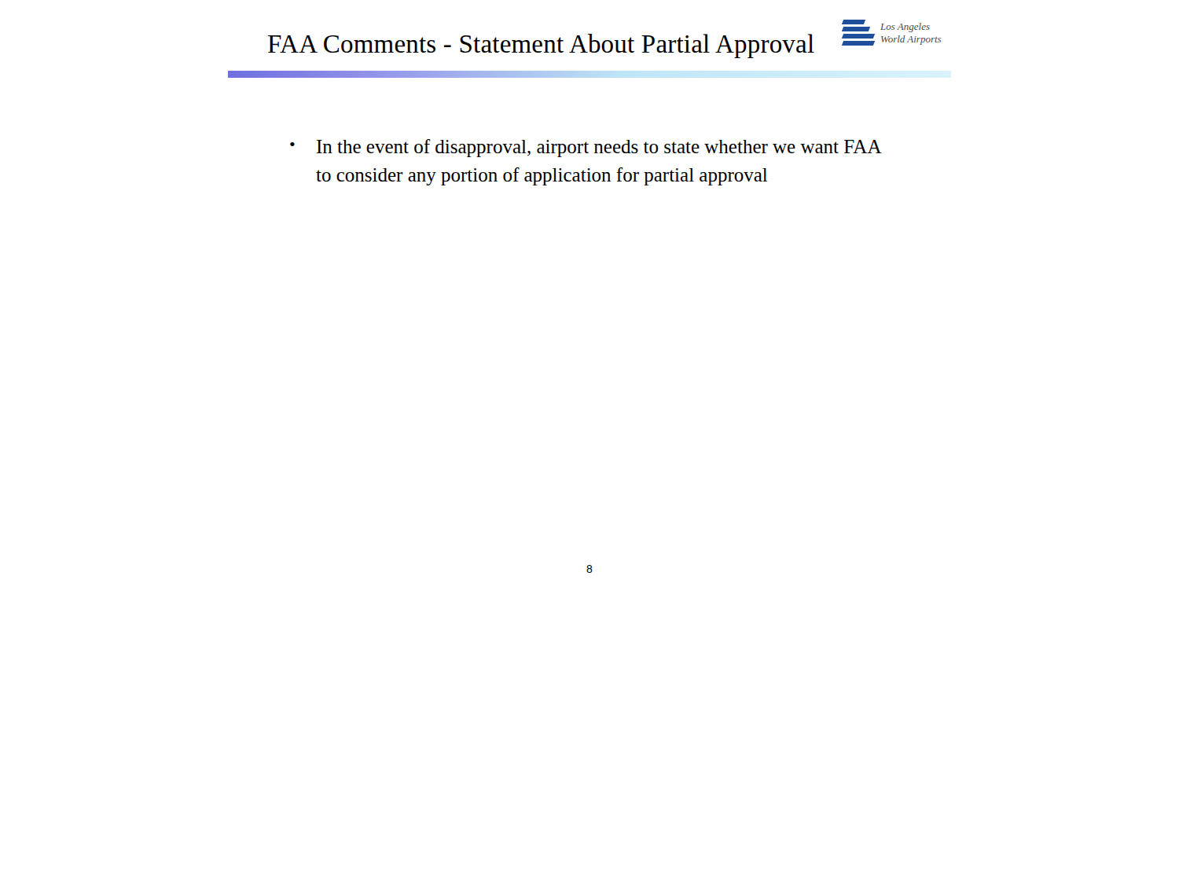Los Angeles
World Airports
FAA Comments - Statement About Partial Approval
In the event of disapproval, airport needs to state whether we want FAA to consider any portion of application for partial approval
8